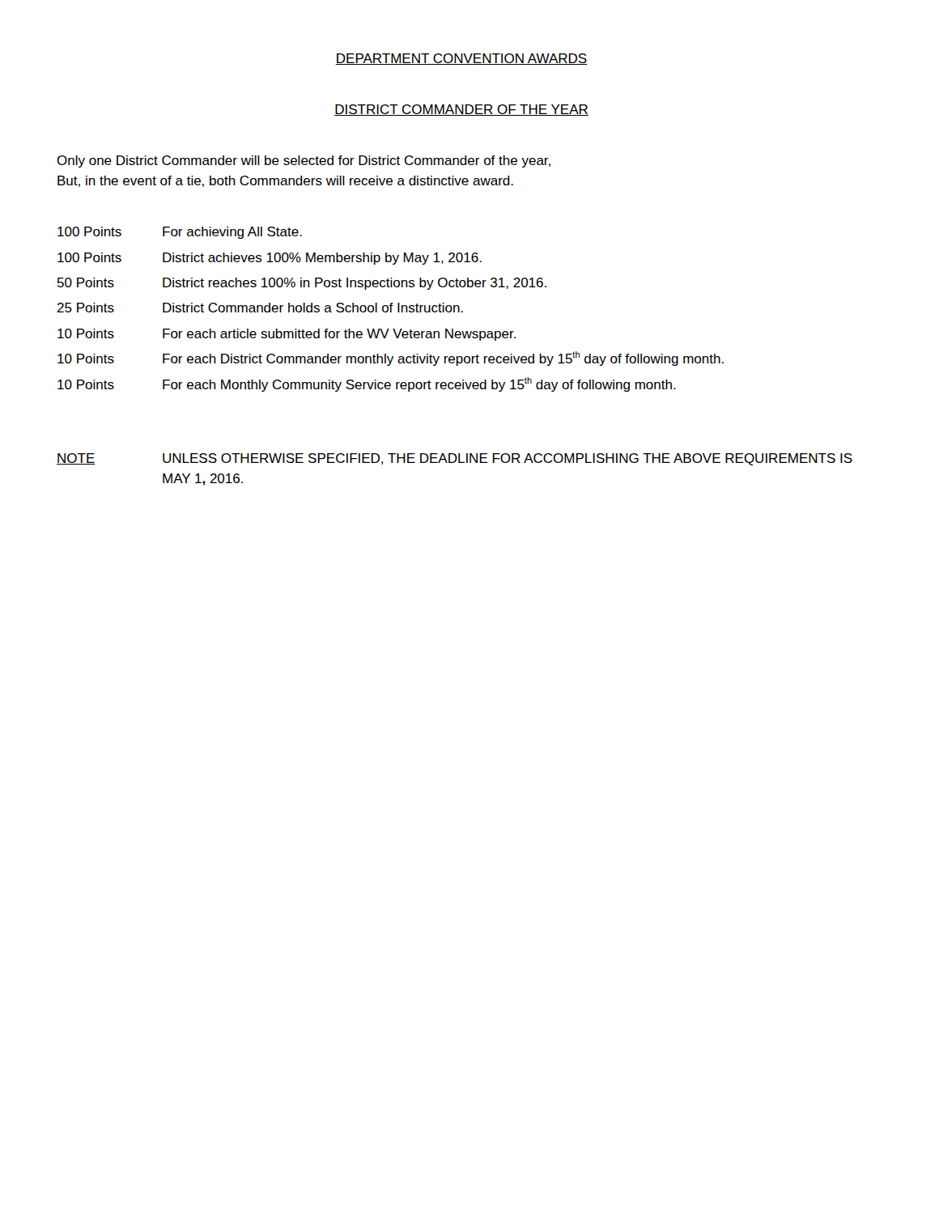DEPARTMENT CONVENTION AWARDS
DISTRICT COMMANDER OF THE YEAR
Only one District Commander will be selected for District Commander of the year,
But, in the event of a tie, both Commanders will receive a distinctive award.
| 100 Points | For achieving All State. |
| 100 Points | District achieves 100% Membership by May 1, 2016. |
| 50 Points | District reaches 100% in Post Inspections by October 31, 2016. |
| 25 Points | District Commander holds a School of Instruction. |
| 10 Points | For each article submitted for the WV Veteran Newspaper. |
| 10 Points | For each District Commander monthly activity report received by 15 th day of following month. |
| 10 Points | For each Monthly Community Service report received by 15 th day of following month. |
| NOTE | UNLESS OTHERWISE SPECIFIED, THE DEADLINE FOR ACCOMPLISHING THE ABOVE REQUIREMENTS IS MAY 1 , 2016. |